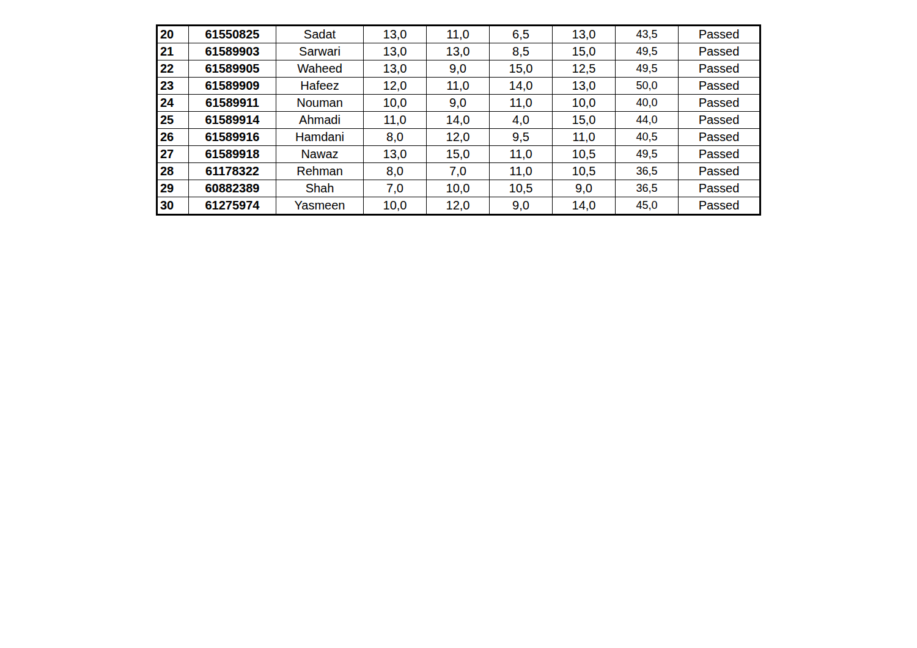| 20 | 61550825 | Sadat | 13,0 | 11,0 | 6,5 | 13,0 | 43,5 | Passed |
| 21 | 61589903 | Sarwari | 13,0 | 13,0 | 8,5 | 15,0 | 49,5 | Passed |
| 22 | 61589905 | Waheed | 13,0 | 9,0 | 15,0 | 12,5 | 49,5 | Passed |
| 23 | 61589909 | Hafeez | 12,0 | 11,0 | 14,0 | 13,0 | 50,0 | Passed |
| 24 | 61589911 | Nouman | 10,0 | 9,0 | 11,0 | 10,0 | 40,0 | Passed |
| 25 | 61589914 | Ahmadi | 11,0 | 14,0 | 4,0 | 15,0 | 44,0 | Passed |
| 26 | 61589916 | Hamdani | 8,0 | 12,0 | 9,5 | 11,0 | 40,5 | Passed |
| 27 | 61589918 | Nawaz | 13,0 | 15,0 | 11,0 | 10,5 | 49,5 | Passed |
| 28 | 61178322 | Rehman | 8,0 | 7,0 | 11,0 | 10,5 | 36,5 | Passed |
| 29 | 60882389 | Shah | 7,0 | 10,0 | 10,5 | 9,0 | 36,5 | Passed |
| 30 | 61275974 | Yasmeen | 10,0 | 12,0 | 9,0 | 14,0 | 45,0 | Passed |